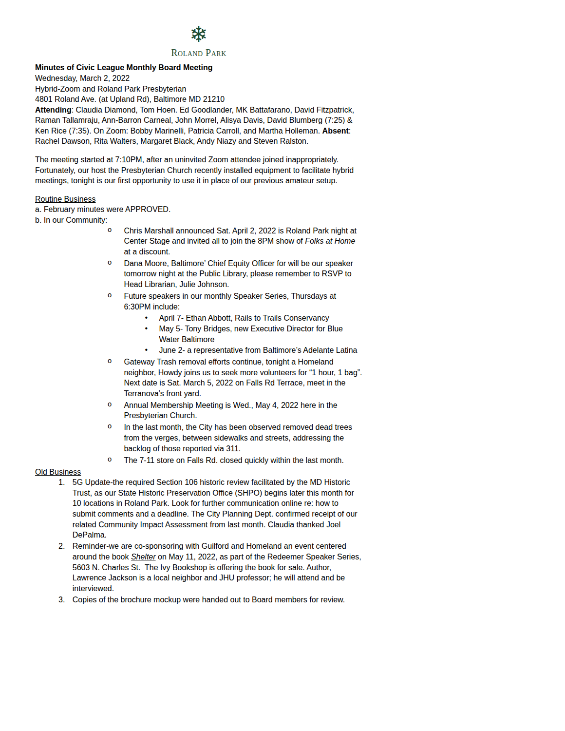❄
Roland Park
Minutes of Civic League Monthly Board Meeting
Wednesday, March 2, 2022
Hybrid-Zoom and Roland Park Presbyterian
4801 Roland Ave. (at Upland Rd), Baltimore MD 21210
Attending: Claudia Diamond, Tom Hoen. Ed Goodlander, MK Battafarano, David Fitzpatrick, Raman Tallamraju, Ann-Barron Carneal, John Morrel, Alisya Davis, David Blumberg (7:25) & Ken Rice (7:35). On Zoom: Bobby Marinelli, Patricia Carroll, and Martha Holleman. Absent: Rachel Dawson, Rita Walters, Margaret Black, Andy Niazy and Steven Ralston.
The meeting started at 7:10PM, after an uninvited Zoom attendee joined inappropriately. Fortunately, our host the Presbyterian Church recently installed equipment to facilitate hybrid meetings, tonight is our first opportunity to use it in place of our previous amateur setup.
Routine Business
a. February minutes were APPROVED.
b. In our Community:
Chris Marshall announced Sat. April 2, 2022 is Roland Park night at Center Stage and invited all to join the 8PM show of Folks at Home at a discount.
Dana Moore, Baltimore’ Chief Equity Officer for will be our speaker tomorrow night at the Public Library, please remember to RSVP to Head Librarian, Julie Johnson.
Future speakers in our monthly Speaker Series, Thursdays at 6:30PM include:
April 7- Ethan Abbott, Rails to Trails Conservancy
May 5- Tony Bridges, new Executive Director for Blue Water Baltimore
June 2- a representative from Baltimore’s Adelante Latina
Gateway Trash removal efforts continue, tonight a Homeland neighbor, Howdy joins us to seek more volunteers for “1 hour, 1 bag”. Next date is Sat. March 5, 2022 on Falls Rd Terrace, meet in the Terranova’s front yard.
Annual Membership Meeting is Wed., May 4, 2022 here in the Presbyterian Church.
In the last month, the City has been observed removed dead trees from the verges, between sidewalks and streets, addressing the backlog of those reported via 311.
The 7-11 store on Falls Rd. closed quickly within the last month.
Old Business
1. 5G Update-the required Section 106 historic review facilitated by the MD Historic Trust, as our State Historic Preservation Office (SHPO) begins later this month for 10 locations in Roland Park. Look for further communication online re: how to submit comments and a deadline. The City Planning Dept. confirmed receipt of our related Community Impact Assessment from last month. Claudia thanked Joel DePalma.
2. Reminder-we are co-sponsoring with Guilford and Homeland an event centered around the book Shelter on May 11, 2022, as part of the Redeemer Speaker Series, 5603 N. Charles St. The Ivy Bookshop is offering the book for sale. Author, Lawrence Jackson is a local neighbor and JHU professor; he will attend and be interviewed.
3. Copies of the brochure mockup were handed out to Board members for review.